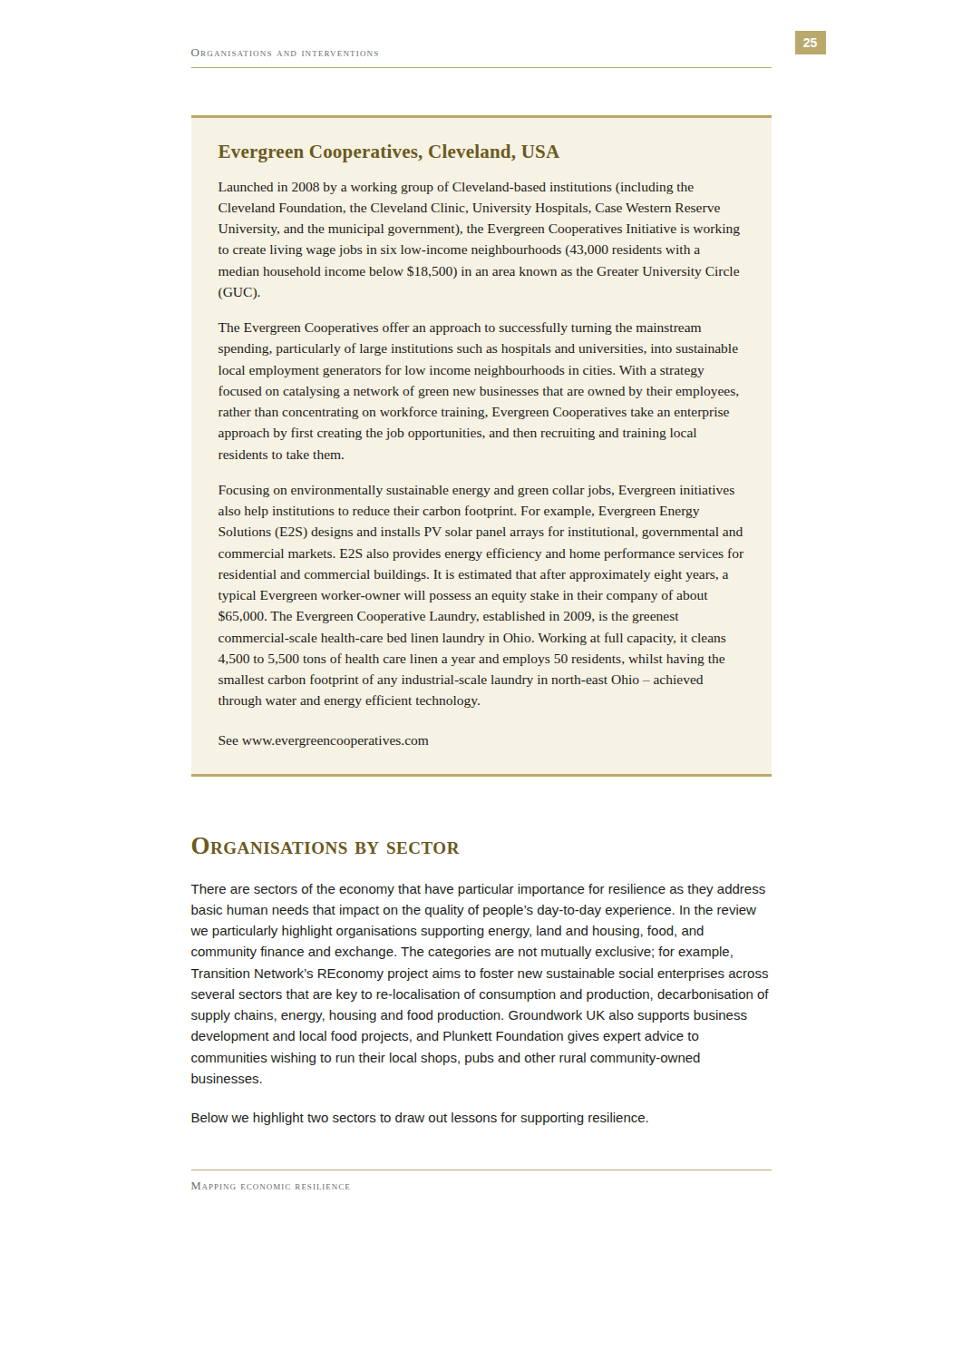25
Organisations and interventions
Evergreen Cooperatives, Cleveland, USA
Launched in 2008 by a working group of Cleveland-based institutions (including the Cleveland Foundation, the Cleveland Clinic, University Hospitals, Case Western Reserve University, and the municipal government), the Evergreen Cooperatives Initiative is working to create living wage jobs in six low-income neighbourhoods (43,000 residents with a median household income below $18,500) in an area known as the Greater University Circle (GUC).
The Evergreen Cooperatives offer an approach to successfully turning the mainstream spending, particularly of large institutions such as hospitals and universities, into sustainable local employment generators for low income neighbourhoods in cities. With a strategy focused on catalysing a network of green new businesses that are owned by their employees, rather than concentrating on workforce training, Evergreen Cooperatives take an enterprise approach by first creating the job opportunities, and then recruiting and training local residents to take them.
Focusing on environmentally sustainable energy and green collar jobs, Evergreen initiatives also help institutions to reduce their carbon footprint. For example, Evergreen Energy Solutions (E2S) designs and installs PV solar panel arrays for institutional, governmental and commercial markets. E2S also provides energy efficiency and home performance services for residential and commercial buildings. It is estimated that after approximately eight years, a typical Evergreen worker-owner will possess an equity stake in their company of about $65,000. The Evergreen Cooperative Laundry, established in 2009, is the greenest commercial-scale health-care bed linen laundry in Ohio. Working at full capacity, it cleans 4,500 to 5,500 tons of health care linen a year and employs 50 residents, whilst having the smallest carbon footprint of any industrial-scale laundry in north-east Ohio – achieved through water and energy efficient technology.
See www.evergreencooperatives.com
Organisations by sector
There are sectors of the economy that have particular importance for resilience as they address basic human needs that impact on the quality of people’s day-to-day experience. In the review we particularly highlight organisations supporting energy, land and housing, food, and community finance and exchange. The categories are not mutually exclusive; for example, Transition Network’s REconomy project aims to foster new sustainable social enterprises across several sectors that are key to re-localisation of consumption and production, decarbonisation of supply chains, energy, housing and food production. Groundwork UK also supports business development and local food projects, and Plunkett Foundation gives expert advice to communities wishing to run their local shops, pubs and other rural community-owned businesses.
Below we highlight two sectors to draw out lessons for supporting resilience.
Mapping economic resilience